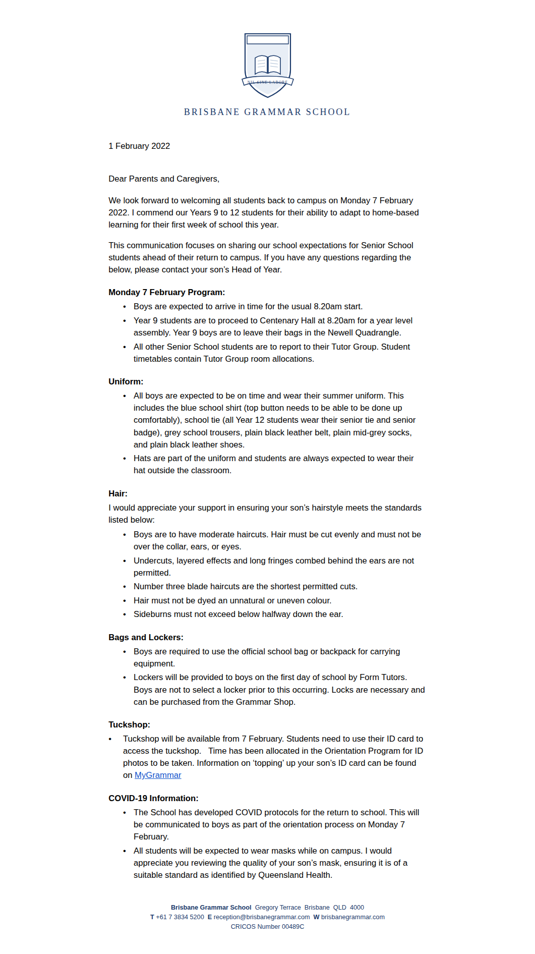NIL SINE LABORE
Brisbane Grammar School
1 February 2022
Dear Parents and Caregivers,
We look forward to welcoming all students back to campus on Monday 7 February 2022. I commend our Years 9 to 12 students for their ability to adapt to home-based learning for their first week of school this year.
This communication focuses on sharing our school expectations for Senior School students ahead of their return to campus. If you have any questions regarding the below, please contact your son’s Head of Year.
Monday 7 February Program:
Boys are expected to arrive in time for the usual 8.20am start.
Year 9 students are to proceed to Centenary Hall at 8.20am for a year level assembly. Year 9 boys are to leave their bags in the Newell Quadrangle.
All other Senior School students are to report to their Tutor Group. Student timetables contain Tutor Group room allocations.
Uniform:
All boys are expected to be on time and wear their summer uniform. This includes the blue school shirt (top button needs to be able to be done up comfortably), school tie (all Year 12 students wear their senior tie and senior badge), grey school trousers, plain black leather belt, plain mid-grey socks, and plain black leather shoes.
Hats are part of the uniform and students are always expected to wear their hat outside the classroom.
Hair:
I would appreciate your support in ensuring your son’s hairstyle meets the standards listed below:
Boys are to have moderate haircuts. Hair must be cut evenly and must not be over the collar, ears, or eyes.
Undercuts, layered effects and long fringes combed behind the ears are not permitted.
Number three blade haircuts are the shortest permitted cuts.
Hair must not be dyed an unnatural or uneven colour.
Sideburns must not exceed below halfway down the ear.
Bags and Lockers:
Boys are required to use the official school bag or backpack for carrying equipment.
Lockers will be provided to boys on the first day of school by Form Tutors. Boys are not to select a locker prior to this occurring. Locks are necessary and can be purchased from the Grammar Shop.
Tuckshop:
Tuckshop will be available from 7 February. Students need to use their ID card to access the tuckshop. Time has been allocated in the Orientation Program for ID photos to be taken. Information on ‘topping’ up your son’s ID card can be found on MyGrammar
COVID-19 Information:
The School has developed COVID protocols for the return to school. This will be communicated to boys as part of the orientation process on Monday 7 February.
All students will be expected to wear masks while on campus. I would appreciate you reviewing the quality of your son’s mask, ensuring it is of a suitable standard as identified by Queensland Health.
Brisbane Grammar School Gregory Terrace Brisbane QLD 4000
T +61 7 3834 5200 E reception@brisbanegrammar.com W brisbanegrammar.com
CRICOS Number 00489C